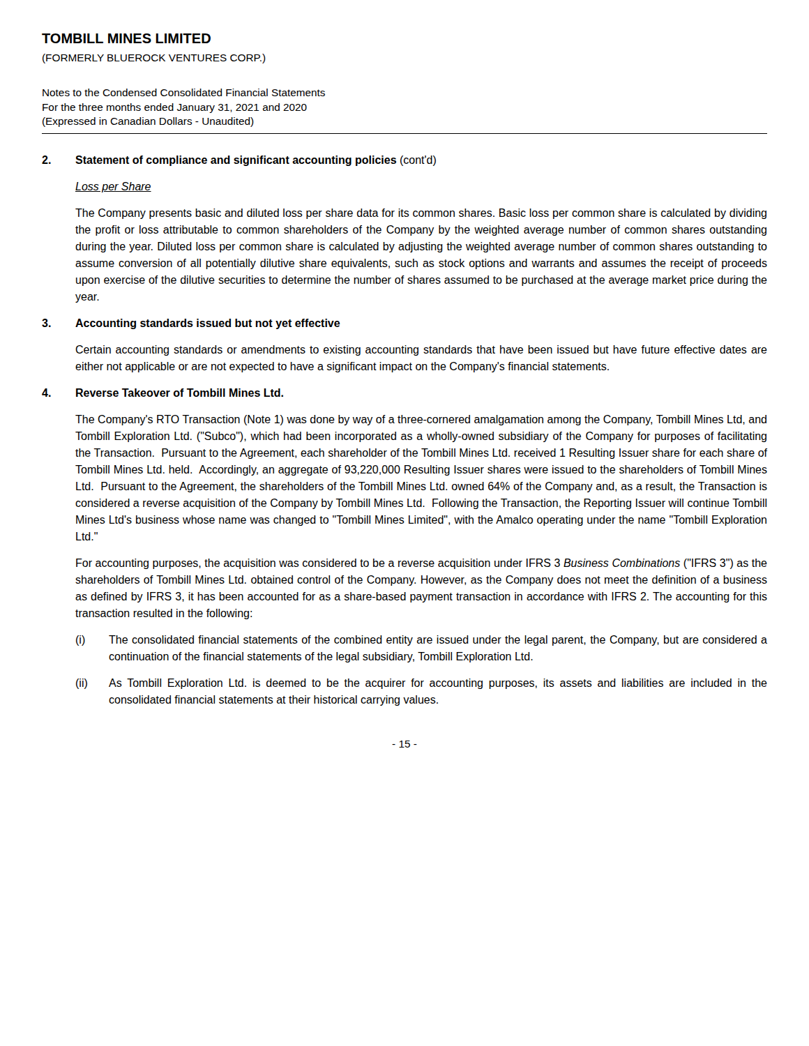TOMBILL MINES LIMITED
(FORMERLY BLUEROCK VENTURES CORP.)
Notes to the Condensed Consolidated Financial Statements
For the three months ended January 31, 2021 and 2020
(Expressed in Canadian Dollars - Unaudited)
2.
Statement of compliance and significant accounting policies (cont'd)
Loss per Share
The Company presents basic and diluted loss per share data for its common shares. Basic loss per common share is calculated by dividing the profit or loss attributable to common shareholders of the Company by the weighted average number of common shares outstanding during the year. Diluted loss per common share is calculated by adjusting the weighted average number of common shares outstanding to assume conversion of all potentially dilutive share equivalents, such as stock options and warrants and assumes the receipt of proceeds upon exercise of the dilutive securities to determine the number of shares assumed to be purchased at the average market price during the year.
3.
Accounting standards issued but not yet effective
Certain accounting standards or amendments to existing accounting standards that have been issued but have future effective dates are either not applicable or are not expected to have a significant impact on the Company's financial statements.
4.
Reverse Takeover of Tombill Mines Ltd.
The Company's RTO Transaction (Note 1) was done by way of a three-cornered amalgamation among the Company, Tombill Mines Ltd, and Tombill Exploration Ltd. ("Subco"), which had been incorporated as a wholly-owned subsidiary of the Company for purposes of facilitating the Transaction. Pursuant to the Agreement, each shareholder of the Tombill Mines Ltd. received 1 Resulting Issuer share for each share of Tombill Mines Ltd. held. Accordingly, an aggregate of 93,220,000 Resulting Issuer shares were issued to the shareholders of Tombill Mines Ltd. Pursuant to the Agreement, the shareholders of the Tombill Mines Ltd. owned 64% of the Company and, as a result, the Transaction is considered a reverse acquisition of the Company by Tombill Mines Ltd. Following the Transaction, the Reporting Issuer will continue Tombill Mines Ltd's business whose name was changed to "Tombill Mines Limited", with the Amalco operating under the name "Tombill Exploration Ltd."
For accounting purposes, the acquisition was considered to be a reverse acquisition under IFRS 3 Business Combinations ("IFRS 3") as the shareholders of Tombill Mines Ltd. obtained control of the Company. However, as the Company does not meet the definition of a business as defined by IFRS 3, it has been accounted for as a share-based payment transaction in accordance with IFRS 2. The accounting for this transaction resulted in the following:
(i)
The consolidated financial statements of the combined entity are issued under the legal parent, the Company, but are considered a continuation of the financial statements of the legal subsidiary, Tombill Exploration Ltd.
(ii)
As Tombill Exploration Ltd. is deemed to be the acquirer for accounting purposes, its assets and liabilities are included in the consolidated financial statements at their historical carrying values.
- 15 -